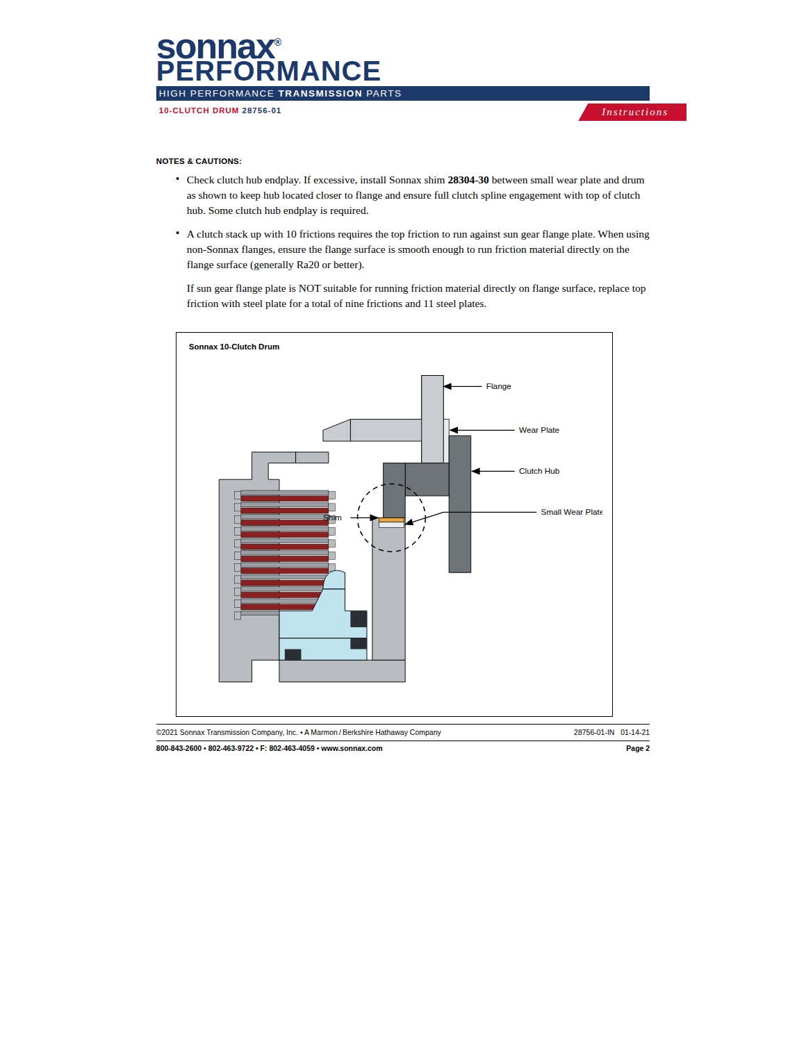sonnax®
PERFORMANCE
HIGH PERFORMANCE TRANSMISSION PARTS
10-CLUTCH DRUM 28756-01
Instructions
NOTES & CAUTIONS:
Check clutch hub endplay. If excessive, install Sonnax shim 28304-30 between small wear plate and drum as shown to keep hub located closer to flange and ensure full clutch spline engagement with top of clutch hub. Some clutch hub endplay is required.
A clutch stack up with 10 frictions requires the top friction to run against sun gear flange plate. When using non-Sonnax flanges, ensure the flange surface is smooth enough to run friction material directly on the flange surface (generally Ra20 or better).
If sun gear flange plate is NOT suitable for running friction material directly on flange surface, replace top friction with steel plate for a total of nine frictions and 11 steel plates.
Sonnax 10-Clutch Drum
Flange Wear Plate Clutch Hub Small Wear Plate Shim
©2021 Sonnax Transmission Company, Inc. • A Marmon / Berkshire Hathaway Company
28756-01-IN 01-14-21
800-843-2600 • 802-463-9722 • F: 802-463-4059 • www.sonnax.com
Page 2